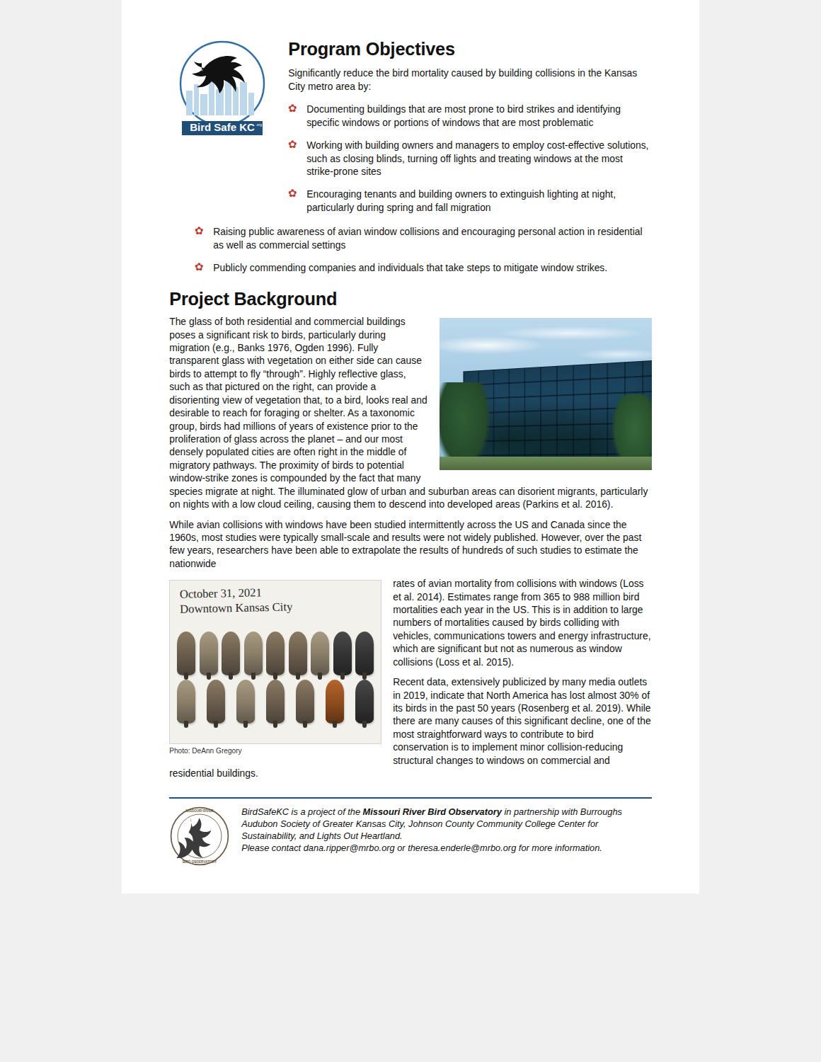Bird Safe KC .org
Program Objectives
Significantly reduce the bird mortality caused by building collisions in the Kansas City metro area by:
Documenting buildings that are most prone to bird strikes and identifying specific windows or portions of windows that are most problematic
Working with building owners and managers to employ cost-effective solutions, such as closing blinds, turning off lights and treating windows at the most strike-prone sites
Encouraging tenants and building owners to extinguish lighting at night, particularly during spring and fall migration
Raising public awareness of avian window collisions and encouraging personal action in residential as well as commercial settings
Publicly commending companies and individuals that take steps to mitigate window strikes.
Project Background
The glass of both residential and commercial buildings poses a significant risk to birds, particularly during migration (e.g., Banks 1976, Ogden 1996). Fully transparent glass with vegetation on either side can cause birds to attempt to fly “through”. Highly reflective glass, such as that pictured on the right, can provide a disorienting view of vegetation that, to a bird, looks real and desirable to reach for foraging or shelter. As a taxonomic group, birds had millions of years of existence prior to the proliferation of glass across the planet – and our most densely populated cities are often right in the middle of migratory pathways. The proximity of birds to potential window-strike zones is compounded by the fact that many species migrate at night. The illuminated glow of urban and suburban areas can disorient migrants, particularly on nights with a low cloud ceiling, causing them to descend into developed areas (Parkins et al. 2016).
While avian collisions with windows have been studied intermittently across the US and Canada since the 1960s, most studies were typically small-scale and results were not widely published. However, over the past few years, researchers have been able to extrapolate the results of hundreds of such studies to estimate the nationwide
October 31, 2021
Downtown Kansas City
Photo: DeAnn Gregory
rates of avian mortality from collisions with windows (Loss et al. 2014). Estimates range from 365 to 988 million bird mortalities each year in the US. This is in addition to large numbers of mortalities caused by birds colliding with vehicles, communications towers and energy infrastructure, which are significant but not as numerous as window collisions (Loss et al. 2015).
Recent data, extensively publicized by many media outlets in 2019, indicate that North America has lost almost 30% of its birds in the past 50 years (Rosenberg et al. 2019). While there are many causes of this significant decline, one of the most straightforward ways to contribute to bird conservation is to implement minor collision-reducing structural changes to windows on commercial and residential buildings.
MISSOURI RIVER BIRD OBSERVATORY
BirdSafeKC is a project of the Missouri River Bird Observatory in partnership with Burroughs Audubon Society of Greater Kansas City, Johnson County Community College Center for Sustainability, and Lights Out Heartland.
Please contact dana.ripper@mrbo.org or theresa.enderle@mrbo.org for more information.